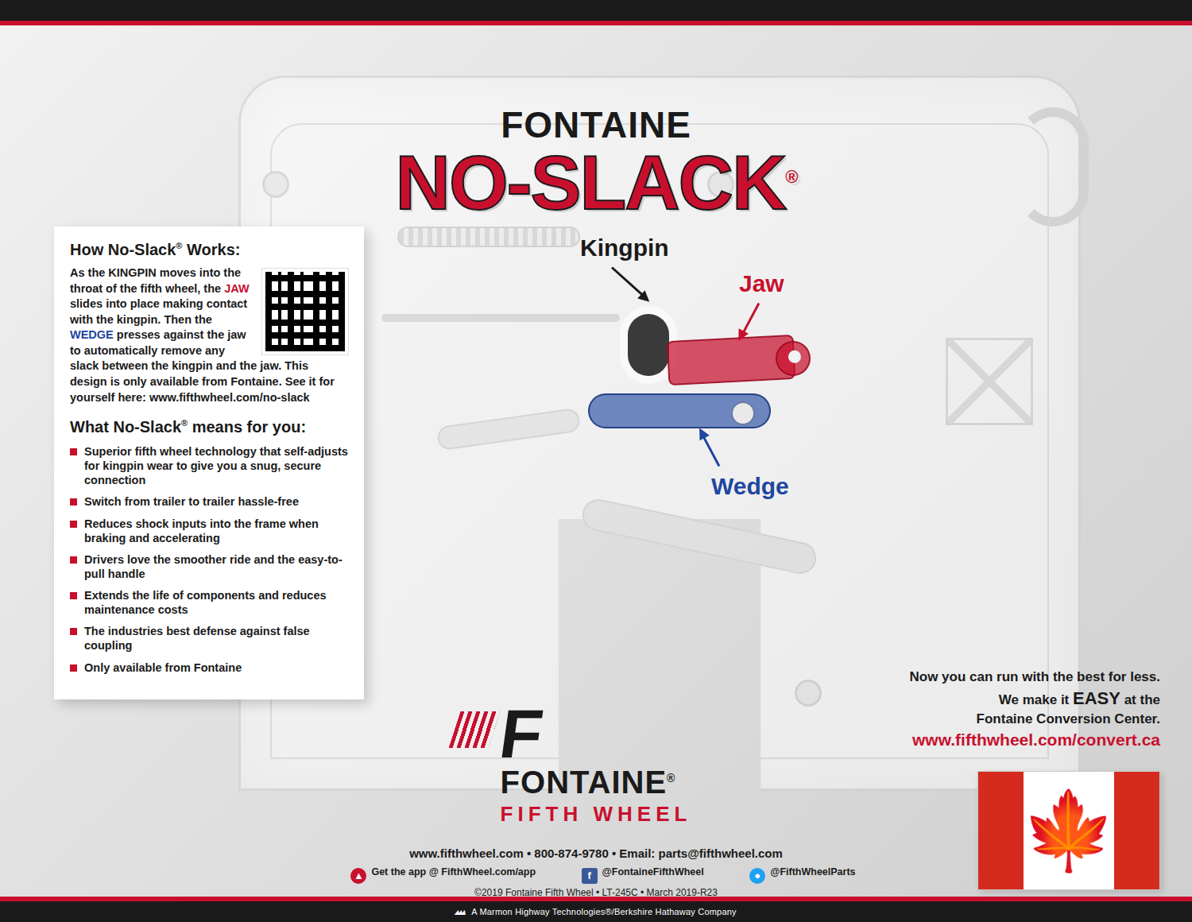FONTAINE
NO-SLACK®
Kingpin
Jaw
Wedge
How No-Slack® Works:
As the KINGPIN moves into the throat of the fifth wheel, the JAW slides into place making contact with the kingpin. Then the WEDGE presses against the jaw to automatically remove any slack between the kingpin and the jaw. This design is only available from Fontaine. See it for yourself here: www.fifthwheel.com/no-slack
What No-Slack® means for you:
Superior fifth wheel technology that self-adjusts for kingpin wear to give you a snug, secure connection
Switch from trailer to trailer hassle-free
Reduces shock inputs into the frame when braking and accelerating
Drivers love the smoother ride and the easy-to-pull handle
Extends the life of components and reduces maintenance costs
The industries best defense against false coupling
Only available from Fontaine
Now you can run with the best for less.
We make it EASY at the
Fontaine Conversion Center.
www.fifthwheel.com/convert.ca
🍁
F
FONTAINE®
FIFTH WHEEL
www.fifthwheel.com • 800-874-9780 • Email: parts@fifthwheel.com
▲Get the app @ FifthWheel.com/app f@FontaineFifthWheel ●@FifthWheelParts
©2019 Fontaine Fifth Wheel • LT-245C • March 2019-R23
▴▴▴A Marmon Highway Technologies®/Berkshire Hathaway Company